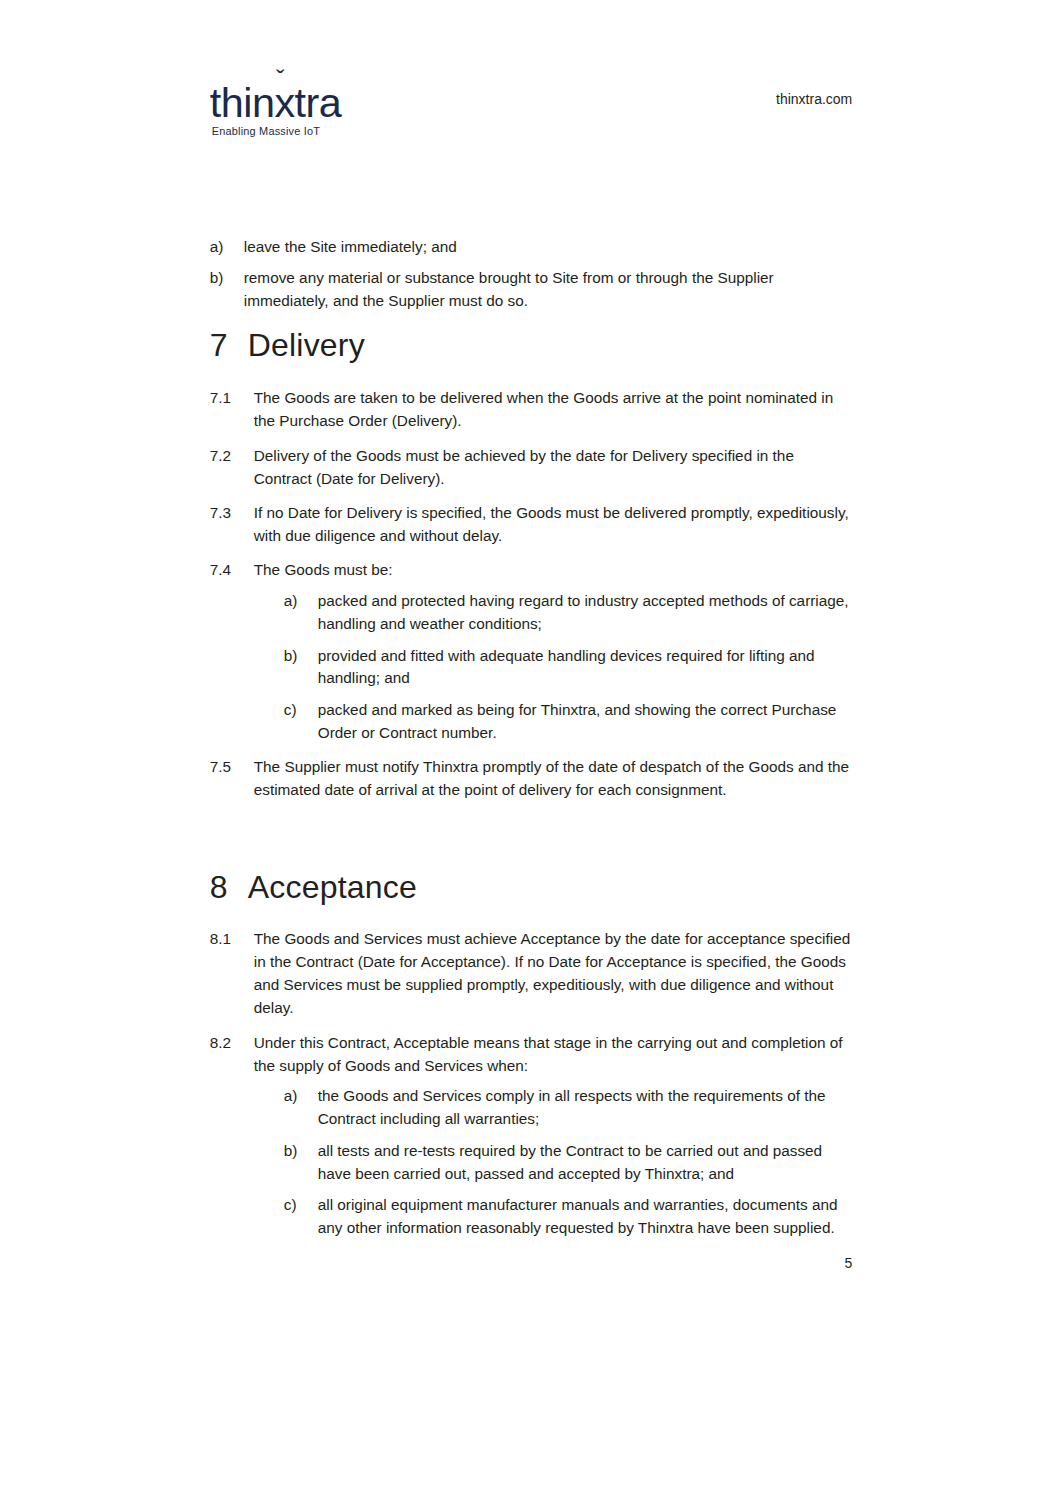thinxtra
Enabling Massive IoT
thinxtra.com
leave the Site immediately; and
remove any material or substance brought to Site from or through the Supplier immediately, and the Supplier must do so.
7 Delivery
7.1
The Goods are taken to be delivered when the Goods arrive at the point nominated in the Purchase Order (Delivery).
7.2
Delivery of the Goods must be achieved by the date for Delivery specified in the Contract (Date for Delivery).
7.3
If no Date for Delivery is specified, the Goods must be delivered promptly, expeditiously, with due diligence and without delay.
7.4
The Goods must be:
packed and protected having regard to industry accepted methods of carriage, handling and weather conditions;
provided and fitted with adequate handling devices required for lifting and handling; and
packed and marked as being for Thinxtra, and showing the correct Purchase Order or Contract number.
7.5
The Supplier must notify Thinxtra promptly of the date of despatch of the Goods and the estimated date of arrival at the point of delivery for each consignment.
8 Acceptance
8.1
The Goods and Services must achieve Acceptance by the date for acceptance specified in the Contract (Date for Acceptance). If no Date for Acceptance is specified, the Goods and Services must be supplied promptly, expeditiously, with due diligence and without delay.
8.2
Under this Contract, Acceptable means that stage in the carrying out and completion of the supply of Goods and Services when:
the Goods and Services comply in all respects with the requirements of the Contract including all warranties;
all tests and re-tests required by the Contract to be carried out and passed have been carried out, passed and accepted by Thinxtra; and
all original equipment manufacturer manuals and warranties, documents and any other information reasonably requested by Thinxtra have been supplied.
5